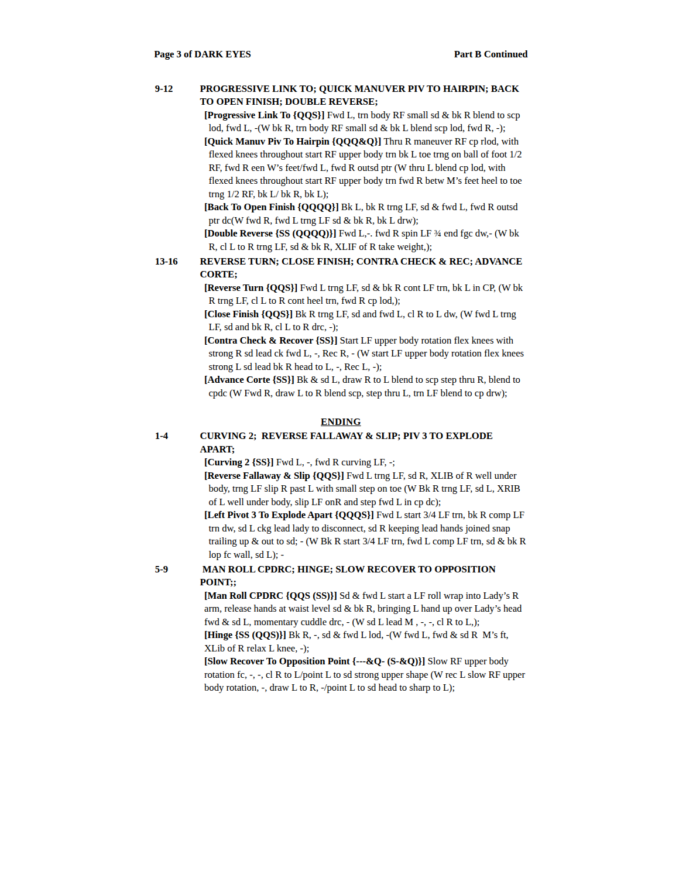Page 3 of DARK EYES Part B Continued
9-12
Progressive Link To; Quick Manuver Piv To Hairpin; Back To Open Finish; Double Reverse;
[Progressive Link To {QQS}] Fwd L, trn body RF small sd & bk R blend to scp lod, fwd L, -(W bk R, trn body RF small sd & bk L blend scp lod, fwd R, -);
[Quick Manuv Piv To Hairpin {QQQ&Q}] Thru R maneuver RF cp rlod, with flexed knees throughout start RF upper body trn bk L toe trng on ball of foot 1/2 RF, fwd R een W’s feet/fwd L, fwd R outsd ptr (W thru L blend cp lod, with flexed knees throughout start RF upper body trn fwd R betw M’s feet heel to toe trng 1/2 RF, bk L/ bk R, bk L);
[Back To Open Finish {QQQQ}] Bk L, bk R trng LF, sd & fwd L, fwd R outsd ptr dc(W fwd R, fwd L trng LF sd & bk R, bk L drw);
[Double Reverse {SS (QQQQ)}] Fwd L,-. fwd R spin LF ¾ end fgc dw,- (W bk R, cl L to R trng LF, sd & bk R, XLIF of R take weight,);
13-16
Reverse Turn; Close Finish; Contra Check & Rec; Advance Corte;
[Reverse Turn {QQS}] Fwd L trng LF, sd & bk R cont LF trn, bk L in CP, (W bk R trng LF, cl L to R cont heel trn, fwd R cp lod,);
[Close Finish {QQS}] Bk R trng LF, sd and fwd L, cl R to L dw, (W fwd L trng LF, sd and bk R, cl L to R drc, -);
[Contra Check & Recover {SS}] Start LF upper body rotation flex knees with strong R sd lead ck fwd L, -, Rec R, - (W start LF upper body rotation flex knees strong L sd lead bk R head to L, -, Rec L, -);
[Advance Corte {SS}] Bk & sd L, draw R to L blend to scp step thru R, blend to cpdc (W Fwd R, draw L to R blend scp, step thru L, trn LF blend to cp drw);
ENDING
1-4
Curving 2; Reverse Fallaway & Slip; Piv 3 To Explode Apart;
[Curving 2 {SS}] Fwd L, -, fwd R curving LF, -;
[Reverse Fallaway & Slip {QQS}] Fwd L trng LF, sd R, XLIB of R well under body, trng LF slip R past L with small step on toe (W Bk R trng LF, sd L, XRIB of L well under body, slip LF onR and step fwd L in cp dc);
[Left Pivot 3 To Explode Apart {QQQS}] Fwd L start 3/4 LF trn, bk R comp LF trn dw, sd L ckg lead lady to disconnect, sd R keeping lead hands joined snap trailing up & out to sd; - (W Bk R start 3/4 LF trn, fwd L comp LF trn, sd & bk R lop fc wall, sd L); -
5-9
Man Roll Cpdrc; Hinge; Slow Recover To Opposition Point;;
[Man Roll CPDRC {QQS (SS)}] Sd & fwd L start a LF roll wrap into Lady’s R arm, release hands at waist level sd & bk R, bringing L hand up over Lady’s head fwd & sd L, momentary cuddle drc, - (W sd L lead M , -, -, cl R to L,);
[Hinge {SS (QQS)}] Bk R, -, sd & fwd L lod, -(W fwd L, fwd & sd R M’s ft, XLib of R relax L knee, -);
[Slow Recover To Opposition Point {---&Q- (S-&Q)}] Slow RF upper body rotation fc, -, -, cl R to L/point L to sd strong upper shape (W rec L slow RF upper body rotation, -, draw L to R, -/point L to sd head to sharp to L);